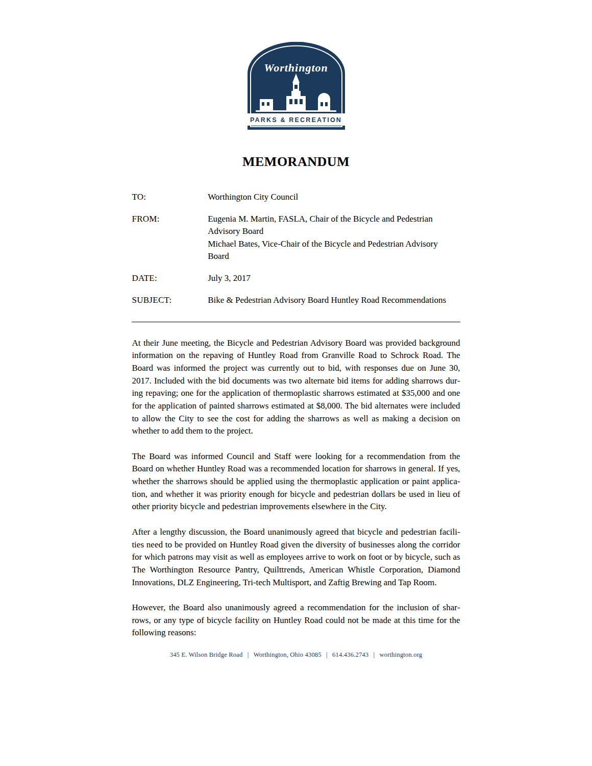Worthington PARKS & RECREATION
MEMORANDUM
| TO: | Worthington City Council |
| FROM: | Eugenia M. Martin, FASLA, Chair of the Bicycle and Pedestrian Advisory Board Michael Bates, Vice-Chair of the Bicycle and Pedestrian Advisory Board |
| DATE: | July 3, 2017 |
| SUBJECT: | Bike & Pedestrian Advisory Board Huntley Road Recommendations |
At their June meeting, the Bicycle and Pedestrian Advisory Board was provided background information on the repaving of Huntley Road from Granville Road to Schrock Road. The Board was informed the project was currently out to bid, with responses due on June 30, 2017. Included with the bid documents was two alternate bid items for adding sharrows during repaving; one for the application of thermoplastic sharrows estimated at $35,000 and one for the application of painted sharrows estimated at $8,000. The bid alternates were included to allow the City to see the cost for adding the sharrows as well as making a decision on whether to add them to the project.
The Board was informed Council and Staff were looking for a recommendation from the Board on whether Huntley Road was a recommended location for sharrows in general. If yes, whether the sharrows should be applied using the thermoplastic application or paint application, and whether it was priority enough for bicycle and pedestrian dollars be used in lieu of other priority bicycle and pedestrian improvements elsewhere in the City.
After a lengthy discussion, the Board unanimously agreed that bicycle and pedestrian facilities need to be provided on Huntley Road given the diversity of businesses along the corridor for which patrons may visit as well as employees arrive to work on foot or by bicycle, such as The Worthington Resource Pantry, Quilttrends, American Whistle Corporation, Diamond Innovations, DLZ Engineering, Tri-tech Multisport, and Zaftig Brewing and Tap Room.
However, the Board also unanimously agreed a recommendation for the inclusion of sharrows, or any type of bicycle facility on Huntley Road could not be made at this time for the following reasons:
345 E. Wilson Bridge Road | Worthington, Ohio 43085 | 614.436.2743 | worthington.org